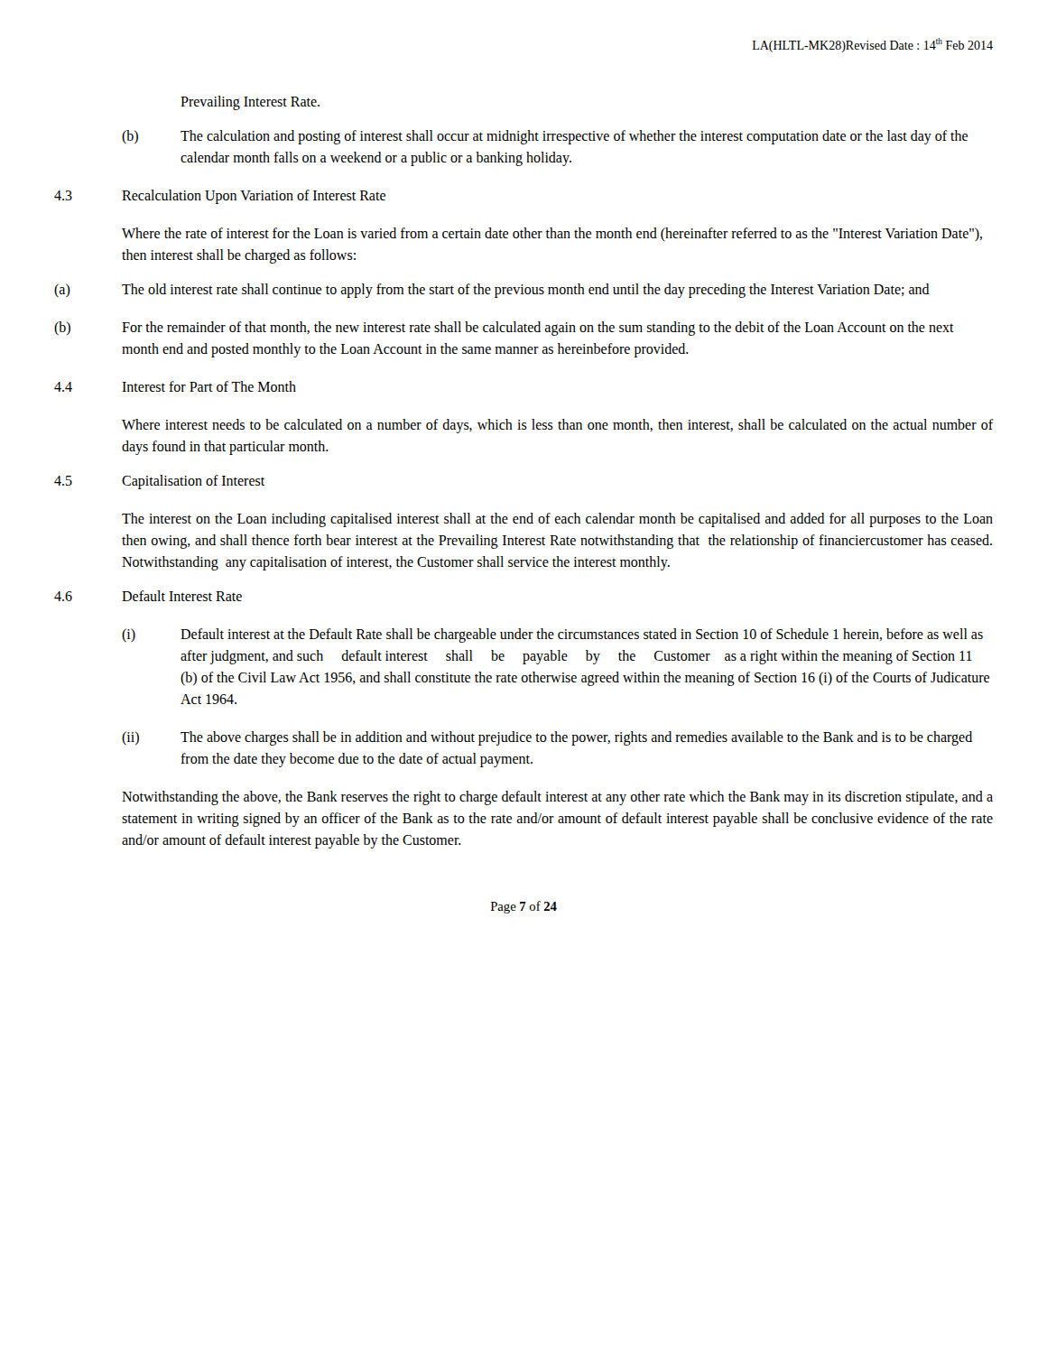LA(HLTL-MK28)Revised Date : 14th Feb 2014
Prevailing Interest Rate.
(b)
The calculation and posting of interest shall occur at midnight irrespective of whether the interest computation date or the last day of the calendar month falls on a weekend or a public or a banking holiday.
4.3
Recalculation Upon Variation of Interest Rate
Where the rate of interest for the Loan is varied from a certain date other than the month end (hereinafter referred to as the "Interest Variation Date"), then interest shall be charged as follows:
(a)
The old interest rate shall continue to apply from the start of the previous month end until the day preceding the Interest Variation Date; and
(b)
For the remainder of that month, the new interest rate shall be calculated again on the sum standing to the debit of the Loan Account on the next month end and posted monthly to the Loan Account in the same manner as hereinbefore provided.
4.4
Interest for Part of The Month
Where interest needs to be calculated on a number of days, which is less than one month, then interest, shall be calculated on the actual number of days found in that particular month.
4.5
Capitalisation of Interest
The interest on the Loan including capitalised interest shall at the end of each calendar month be capitalised and added for all purposes to the Loan then owing, and shall thence forth bear interest at the Prevailing Interest Rate notwithstanding that the relationship of financiercustomer has ceased. Notwithstanding any capitalisation of interest, the Customer shall service the interest monthly.
4.6
Default Interest Rate
(i)
Default interest at the Default Rate shall be chargeable under the circumstances stated in Section 10 of Schedule 1 herein, before as well as after judgment, and such default interest shall be payable by the Customer as a right within the meaning of Section 11 (b) of the Civil Law Act 1956, and shall constitute the rate otherwise agreed within the meaning of Section 16 (i) of the Courts of Judicature Act 1964.
(ii)
The above charges shall be in addition and without prejudice to the power, rights and remedies available to the Bank and is to be charged from the date they become due to the date of actual payment.
Notwithstanding the above, the Bank reserves the right to charge default interest at any other rate which the Bank may in its discretion stipulate, and a statement in writing signed by an officer of the Bank as to the rate and/or amount of default interest payable shall be conclusive evidence of the rate and/or amount of default interest payable by the Customer.
Page 7 of 24